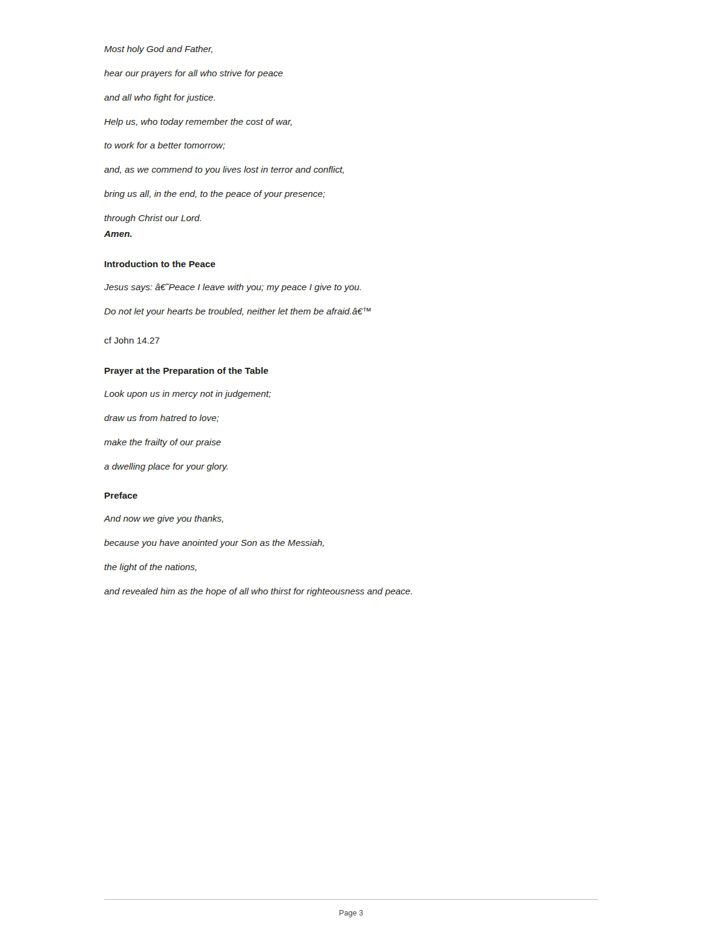Most holy God and Father,
hear our prayers for all who strive for peace
and all who fight for justice.
Help us, who today remember the cost of war,
to work for a better tomorrow;
and, as we commend to you lives lost in terror and conflict,
bring us all, in the end, to the peace of your presence;
through Christ our Lord.
Amen.
Introduction to the Peace
Jesus says: â€˜Peace I leave with you; my peace I give to you.
Do not let your hearts be troubled, neither let them be afraid.â€™
cf John 14.27
Prayer at the Preparation of the Table
Look upon us in mercy not in judgement;
draw us from hatred to love;
make the frailty of our praise
a dwelling place for your glory.
Preface
And now we give you thanks,
because you have anointed your Son as the Messiah,
the light of the nations,
and revealed him as the hope of all who thirst for righteousness and peace.
Page 3